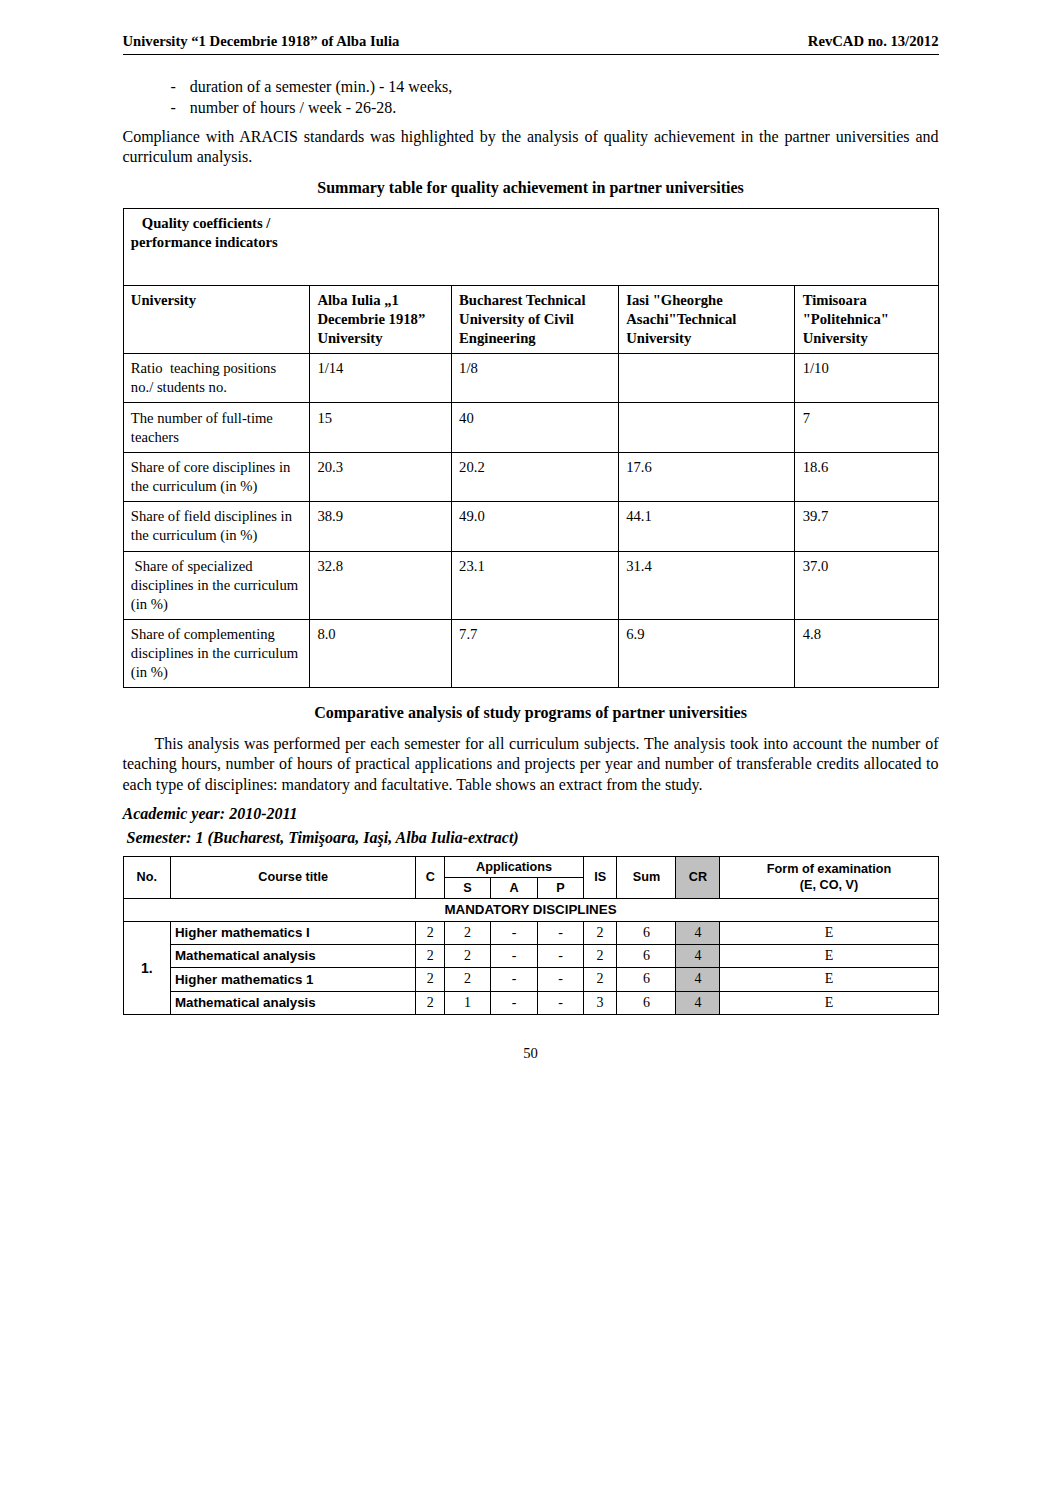University “1 Decembrie 1918” of Alba Iulia RevCAD no. 13/2012
duration of a semester (min.) - 14 weeks,
number of hours / week - 26-28.
Compliance with ARACIS standards was highlighted by the analysis of quality achievement in the partner universities and curriculum analysis.
Summary table for quality achievement in partner universities
| Quality coefficients / performance indicators |
| University | Alba Iulia „1 Decembrie 1918” University | Bucharest Technical University of Civil Engineering | Iasi "Gheorghe Asachi"Technical University | Timisoara "Politehnica" University |
| Ratio teaching positions no./ students no. | 1/14 | 1/8 | | 1/10 |
| The number of full-time teachers | 15 | 40 | | 7 |
| Share of core disciplines in the curriculum (in %) | 20.3 | 20.2 | 17.6 | 18.6 |
| Share of field disciplines in the curriculum (in %) | 38.9 | 49.0 | 44.1 | 39.7 |
| Share of specialized disciplines in the curriculum (in %) | 32.8 | 23.1 | 31.4 | 37.0 |
| Share of complementing disciplines in the curriculum (in %) | 8.0 | 7.7 | 6.9 | 4.8 |
Comparative analysis of study programs of partner universities
This analysis was performed per each semester for all curriculum subjects. The analysis took into account the number of teaching hours, number of hours of practical applications and projects per year and number of transferable credits allocated to each type of disciplines: mandatory and facultative. Table shows an extract from the study.
Academic year: 2010-2011
Semester: 1 (Bucharest, Timişoara, Iaşi, Alba Iulia-extract)
| No. | Course title | C | Applications | IS | Sum | CR | Form of examination (E, CO, V) |
| --- | --- | --- | --- | --- | --- | --- | --- |
| S | A | P |
| MANDATORY DISCIPLINES |
| 1. | Higher mathematics I | 2 | 2 | - | - | 2 | 6 | 4 | E |
| Mathematical analysis | 2 | 2 | - | - | 2 | 6 | 4 | E |
| Higher mathematics 1 | 2 | 2 | - | - | 2 | 6 | 4 | E |
| Mathematical analysis | 2 | 1 | - | - | 3 | 6 | 4 | E |
50